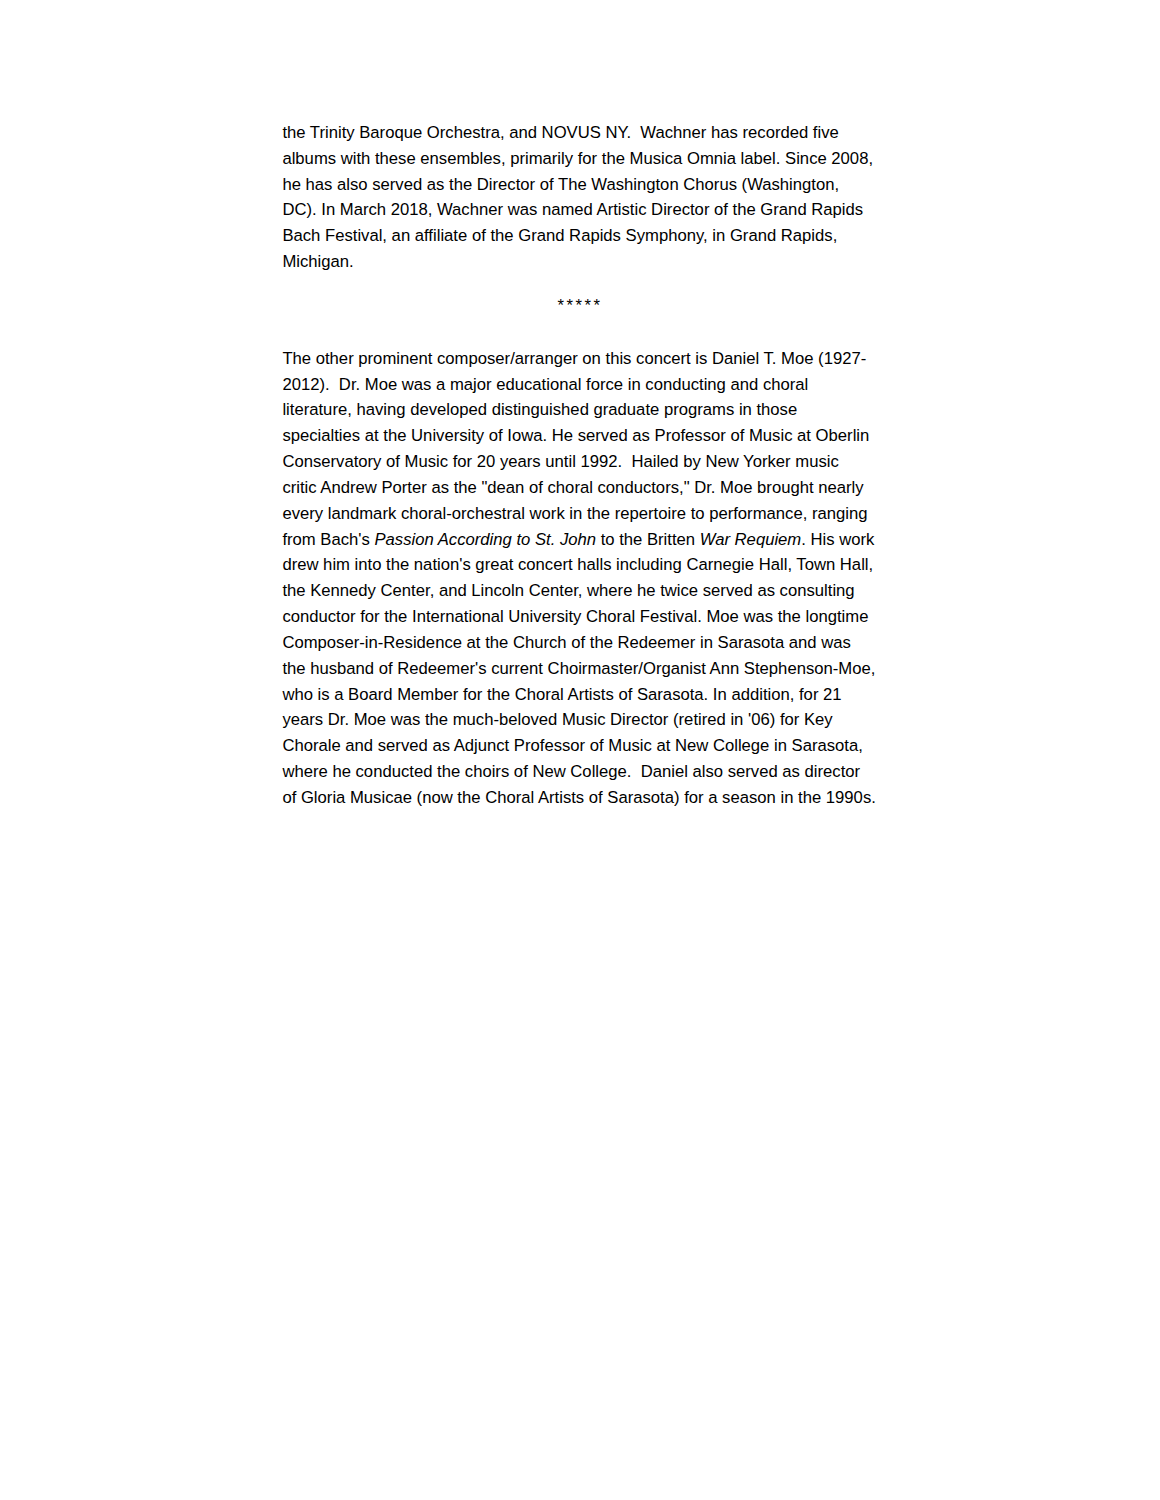the Trinity Baroque Orchestra, and NOVUS NY. Wachner has recorded five albums with these ensembles, primarily for the Musica Omnia label. Since 2008, he has also served as the Director of The Washington Chorus (Washington, DC). In March 2018, Wachner was named Artistic Director of the Grand Rapids Bach Festival, an affiliate of the Grand Rapids Symphony, in Grand Rapids, Michigan.
*****
The other prominent composer/arranger on this concert is Daniel T. Moe (1927-2012). Dr. Moe was a major educational force in conducting and choral literature, having developed distinguished graduate programs in those specialties at the University of Iowa. He served as Professor of Music at Oberlin Conservatory of Music for 20 years until 1992. Hailed by New Yorker music critic Andrew Porter as the "dean of choral conductors," Dr. Moe brought nearly every landmark choral-orchestral work in the repertoire to performance, ranging from Bach's Passion According to St. John to the Britten War Requiem. His work drew him into the nation's great concert halls including Carnegie Hall, Town Hall, the Kennedy Center, and Lincoln Center, where he twice served as consulting conductor for the International University Choral Festival. Moe was the longtime Composer-in-Residence at the Church of the Redeemer in Sarasota and was the husband of Redeemer's current Choirmaster/Organist Ann Stephenson-Moe, who is a Board Member for the Choral Artists of Sarasota. In addition, for 21 years Dr. Moe was the much-beloved Music Director (retired in '06) for Key Chorale and served as Adjunct Professor of Music at New College in Sarasota, where he conducted the choirs of New College. Daniel also served as director of Gloria Musicae (now the Choral Artists of Sarasota) for a season in the 1990s.